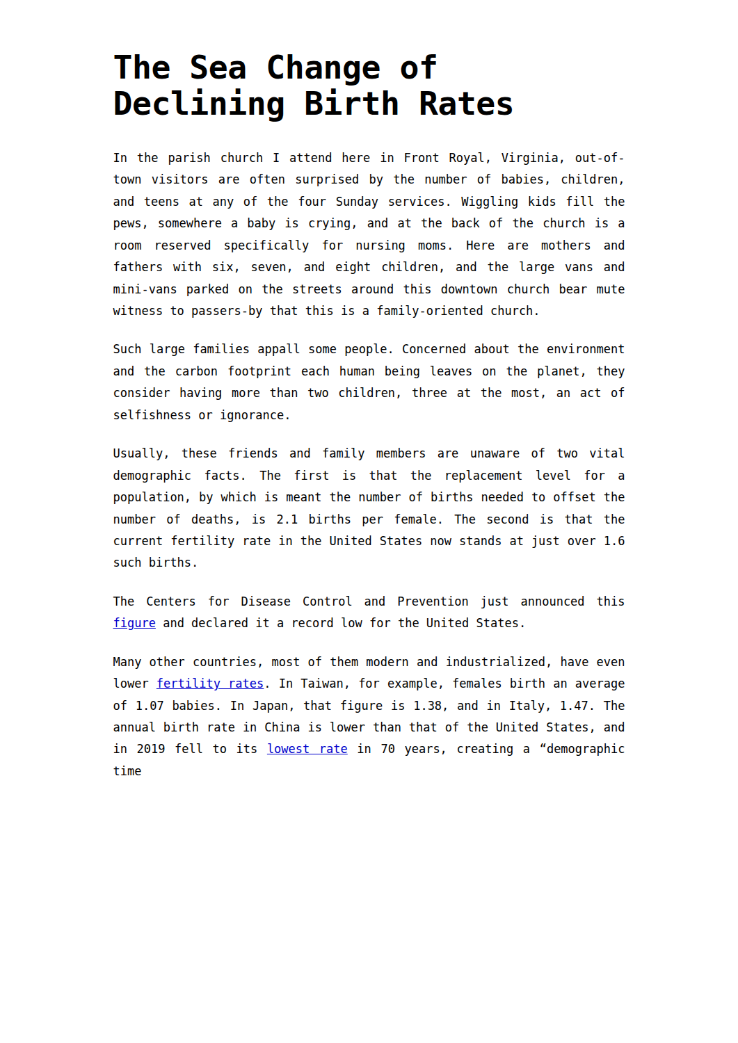The Sea Change of Declining Birth Rates
In the parish church I attend here in Front Royal, Virginia, out-of-town visitors are often surprised by the number of babies, children, and teens at any of the four Sunday services. Wiggling kids fill the pews, somewhere a baby is crying, and at the back of the church is a room reserved specifically for nursing moms. Here are mothers and fathers with six, seven, and eight children, and the large vans and mini-vans parked on the streets around this downtown church bear mute witness to passers-by that this is a family-oriented church.
Such large families appall some people. Concerned about the environment and the carbon footprint each human being leaves on the planet, they consider having more than two children, three at the most, an act of selfishness or ignorance.
Usually, these friends and family members are unaware of two vital demographic facts. The first is that the replacement level for a population, by which is meant the number of births needed to offset the number of deaths, is 2.1 births per female. The second is that the current fertility rate in the United States now stands at just over 1.6 such births.
The Centers for Disease Control and Prevention just announced this figure and declared it a record low for the United States.
Many other countries, most of them modern and industrialized, have even lower fertility rates. In Taiwan, for example, females birth an average of 1.07 babies. In Japan, that figure is 1.38, and in Italy, 1.47. The annual birth rate in China is lower than that of the United States, and in 2019 fell to its lowest rate in 70 years, creating a “demographic time